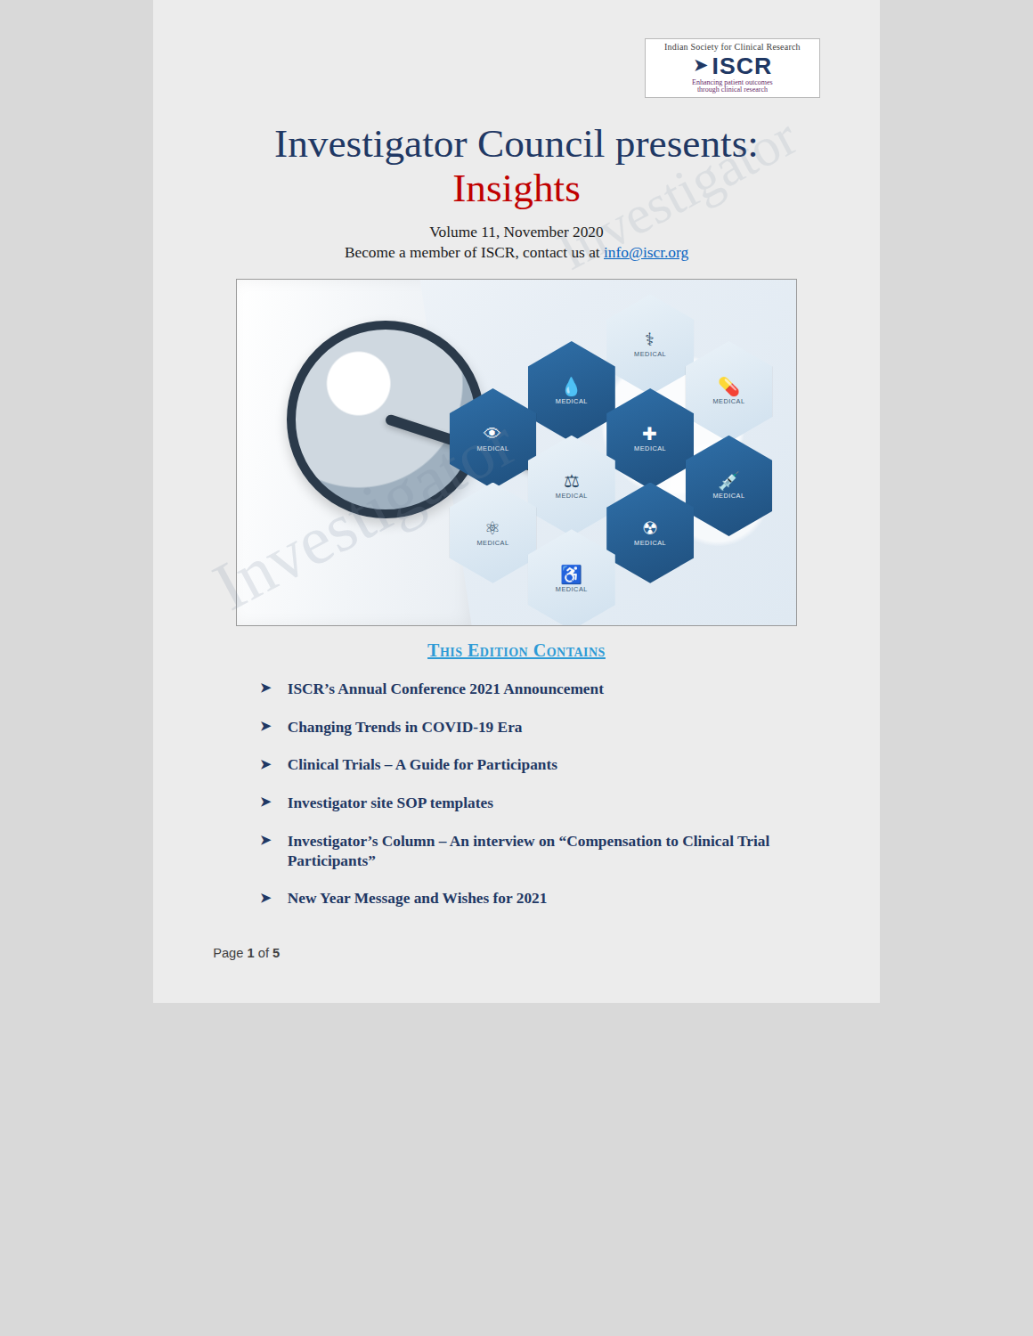Indian Society for Clinical Research
➤ ISCR
Enhancing patient outcomes
through clinical research
Investigator Council presents: Insights
Volume 11, November 2020
Become a member of ISCR, contact us at info@iscr.org
⚕MEDICAL
💧MEDICAL
💊MEDICAL
👁MEDICAL
✚MEDICAL
⚖MEDICAL
💉MEDICAL
⚛MEDICAL
☢MEDICAL
♿MEDICAL
Investigator
Investigator
This Edition Contains
ISCR’s Annual Conference 2021 Announcement
Changing Trends in COVID-19 Era
Clinical Trials – A Guide for Participants
Investigator site SOP templates
Investigator’s Column – An interview on “Compensation to Clinical Trial Participants”
New Year Message and Wishes for 2021
Page 1 of 5